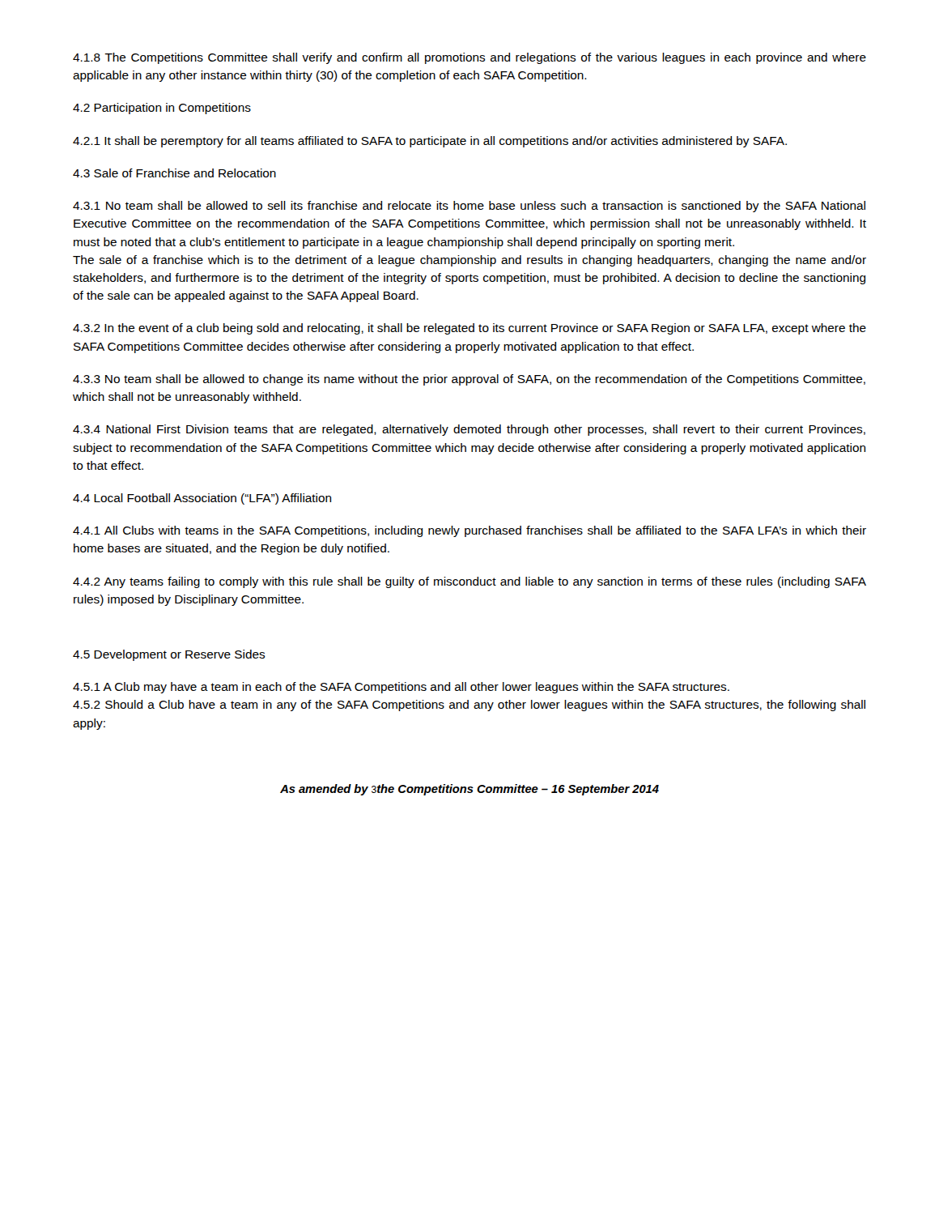4.1.8 The Competitions Committee shall verify and confirm all promotions and relegations of the various leagues in each province and where applicable in any other instance within thirty (30) of the completion of each SAFA Competition.
4.2 Participation in Competitions
4.2.1 It shall be peremptory for all teams affiliated to SAFA to participate in all competitions and/or activities administered by SAFA.
4.3 Sale of Franchise and Relocation
4.3.1 No team shall be allowed to sell its franchise and relocate its home base unless such a transaction is sanctioned by the SAFA National Executive Committee on the recommendation of the SAFA Competitions Committee, which permission shall not be unreasonably withheld. It must be noted that a club's entitlement to participate in a league championship shall depend principally on sporting merit.
The sale of a franchise which is to the detriment of a league championship and results in changing headquarters, changing the name and/or stakeholders, and furthermore is to the detriment of the integrity of sports competition, must be prohibited. A decision to decline the sanctioning of the sale can be appealed against to the SAFA Appeal Board.
4.3.2 In the event of a club being sold and relocating, it shall be relegated to its current Province or SAFA Region or SAFA LFA, except where the SAFA Competitions Committee decides otherwise after considering a properly motivated application to that effect.
4.3.3 No team shall be allowed to change its name without the prior approval of SAFA, on the recommendation of the Competitions Committee, which shall not be unreasonably withheld.
4.3.4 National First Division teams that are relegated, alternatively demoted through other processes, shall revert to their current Provinces, subject to recommendation of the SAFA Competitions Committee which may decide otherwise after considering a properly motivated application to that effect.
4.4 Local Football Association (“LFA”) Affiliation
4.4.1 All Clubs with teams in the SAFA Competitions, including newly purchased franchises shall be affiliated to the SAFA LFA’s in which their home bases are situated, and the Region be duly notified.
4.4.2 Any teams failing to comply with this rule shall be guilty of misconduct and liable to any sanction in terms of these rules (including SAFA rules) imposed by Disciplinary Committee.
4.5 Development or Reserve Sides
4.5.1 A Club may have a team in each of the SAFA Competitions and all other lower leagues within the SAFA structures.
4.5.2 Should a Club have a team in any of the SAFA Competitions and any other lower leagues within the SAFA structures, the following shall apply:
As amended by 3the Competitions Committee – 16 September 2014